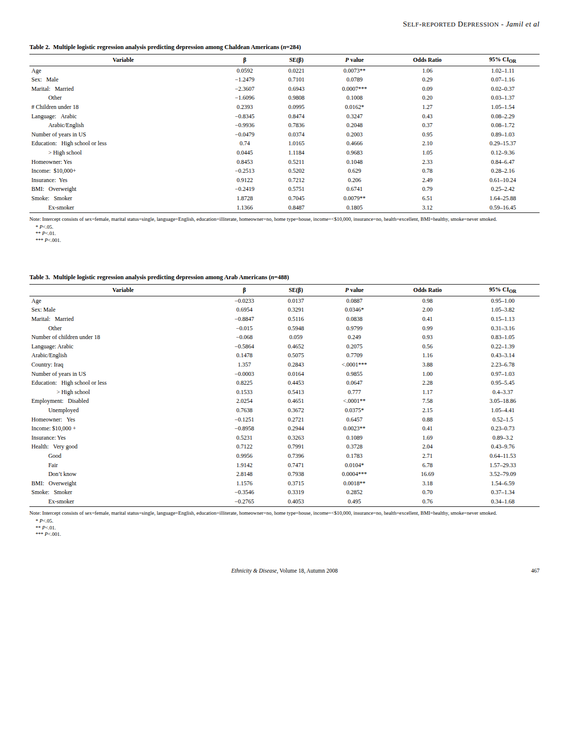SELF-REPORTED DEPRESSION - Jamil et al
Table 2. Multiple logistic regression analysis predicting depression among Chaldean Americans (n=284)
| Variable | β | SE(β) | P value | Odds Ratio | 95% CI OR |
| --- | --- | --- | --- | --- | --- |
| Age | 0.0592 | 0.0221 | 0.0073** | 1.06 | 1.02–1.11 |
| Sex: Male | −1.2479 | 0.7101 | 0.0789 | 0.29 | 0.07–1.16 |
| Marital: Married | −2.3607 | 0.6943 | 0.0007*** | 0.09 | 0.02–0.37 |
| Other | −1.6096 | 0.9808 | 0.1008 | 0.20 | 0.03–1.37 |
| # Children under 18 | 0.2393 | 0.0995 | 0.0162* | 1.27 | 1.05–1.54 |
| Language: Arabic | −0.8345 | 0.8474 | 0.3247 | 0.43 | 0.08–2.29 |
| Arabic/English | −0.9936 | 0.7836 | 0.2048 | 0.37 | 0.08–1.72 |
| Number of years in US | −0.0479 | 0.0374 | 0.2003 | 0.95 | 0.89–1.03 |
| Education: High school or less | 0.74 | 1.0165 | 0.4666 | 2.10 | 0.29–15.37 |
| > High school | 0.0445 | 1.1184 | 0.9683 | 1.05 | 0.12–9.36 |
| Homeowner: Yes | 0.8453 | 0.5211 | 0.1048 | 2.33 | 0.84–6.47 |
| Income: $10,000+ | −0.2513 | 0.5202 | 0.629 | 0.78 | 0.28–2.16 |
| Insurance: Yes | 0.9122 | 0.7212 | 0.206 | 2.49 | 0.61–10.24 |
| BMI: Overweight | −0.2419 | 0.5751 | 0.6741 | 0.79 | 0.25–2.42 |
| Smoke: Smoker | 1.8728 | 0.7045 | 0.0079** | 6.51 | 1.64–25.88 |
| Ex-smoker | 1.1366 | 0.8487 | 0.1805 | 3.12 | 0.59–16.45 |
Note: Intercept consists of sex=female, marital status=single, language=English, education=illiterate, homeowner=no, home type=house, income=<$10,000, insurance=no, health=excellent, BMI=healthy, smoke=never smoked.
* P<.05.
** P<.01.
*** P<.001.
Table 3. Multiple logistic regression analysis predicting depression among Arab Americans (n=488)
| Variable | β | SE(β) | P value | Odds Ratio | 95% CI OR |
| --- | --- | --- | --- | --- | --- |
| Age | −0.0233 | 0.0137 | 0.0887 | 0.98 | 0.95–1.00 |
| Sex: Male | 0.6954 | 0.3291 | 0.0346* | 2.00 | 1.05–3.82 |
| Marital: Married | −0.8847 | 0.5116 | 0.0838 | 0.41 | 0.15–1.13 |
| Other | −0.015 | 0.5948 | 0.9799 | 0.99 | 0.31–3.16 |
| Number of children under 18 | −0.068 | 0.059 | 0.249 | 0.93 | 0.83–1.05 |
| Language: Arabic | −0.5864 | 0.4652 | 0.2075 | 0.56 | 0.22–1.39 |
| Arabic/English | 0.1478 | 0.5075 | 0.7709 | 1.16 | 0.43–3.14 |
| Country: Iraq | 1.357 | 0.2843 | <.0001*** | 3.88 | 2.23–6.78 |
| Number of years in US | −0.0003 | 0.0164 | 0.9855 | 1.00 | 0.97–1.03 |
| Education: High school or less | 0.8225 | 0.4453 | 0.0647 | 2.28 | 0.95–5.45 |
| > High school | 0.1533 | 0.5413 | 0.777 | 1.17 | 0.4–3.37 |
| Employment: Disabled | 2.0254 | 0.4651 | <.0001** | 7.58 | 3.05–18.86 |
| Unemployed | 0.7638 | 0.3672 | 0.0375* | 2.15 | 1.05–4.41 |
| Homeowner: Yes | −0.1251 | 0.2721 | 0.6457 | 0.88 | 0.52–1.5 |
| Income: $10,000 + | −0.8958 | 0.2944 | 0.0023** | 0.41 | 0.23–0.73 |
| Insurance: Yes | 0.5231 | 0.3263 | 0.1089 | 1.69 | 0.89–3.2 |
| Health: Very good | 0.7122 | 0.7991 | 0.3728 | 2.04 | 0.43–9.76 |
| Good | 0.9956 | 0.7396 | 0.1783 | 2.71 | 0.64–11.53 |
| Fair | 1.9142 | 0.7471 | 0.0104* | 6.78 | 1.57–29.33 |
| Don’t know | 2.8148 | 0.7938 | 0.0004*** | 16.69 | 3.52–79.09 |
| BMI: Overweight | 1.1576 | 0.3715 | 0.0018** | 3.18 | 1.54–6.59 |
| Smoke: Smoker | −0.3546 | 0.3319 | 0.2852 | 0.70 | 0.37–1.34 |
| Ex-smoker | −0.2765 | 0.4053 | 0.495 | 0.76 | 0.34–1.68 |
Note: Intercept consists of sex=female, marital status=single, language=English, education=illiterate, homeowner=no, home type=house, income=<$10,000, insurance=no, health=excellent, BMI=healthy, smoke=never smoked.
* P<.05.
** P<.01.
*** P<.001.
Ethnicity & Disease, Volume 18, Autumn 2008 467